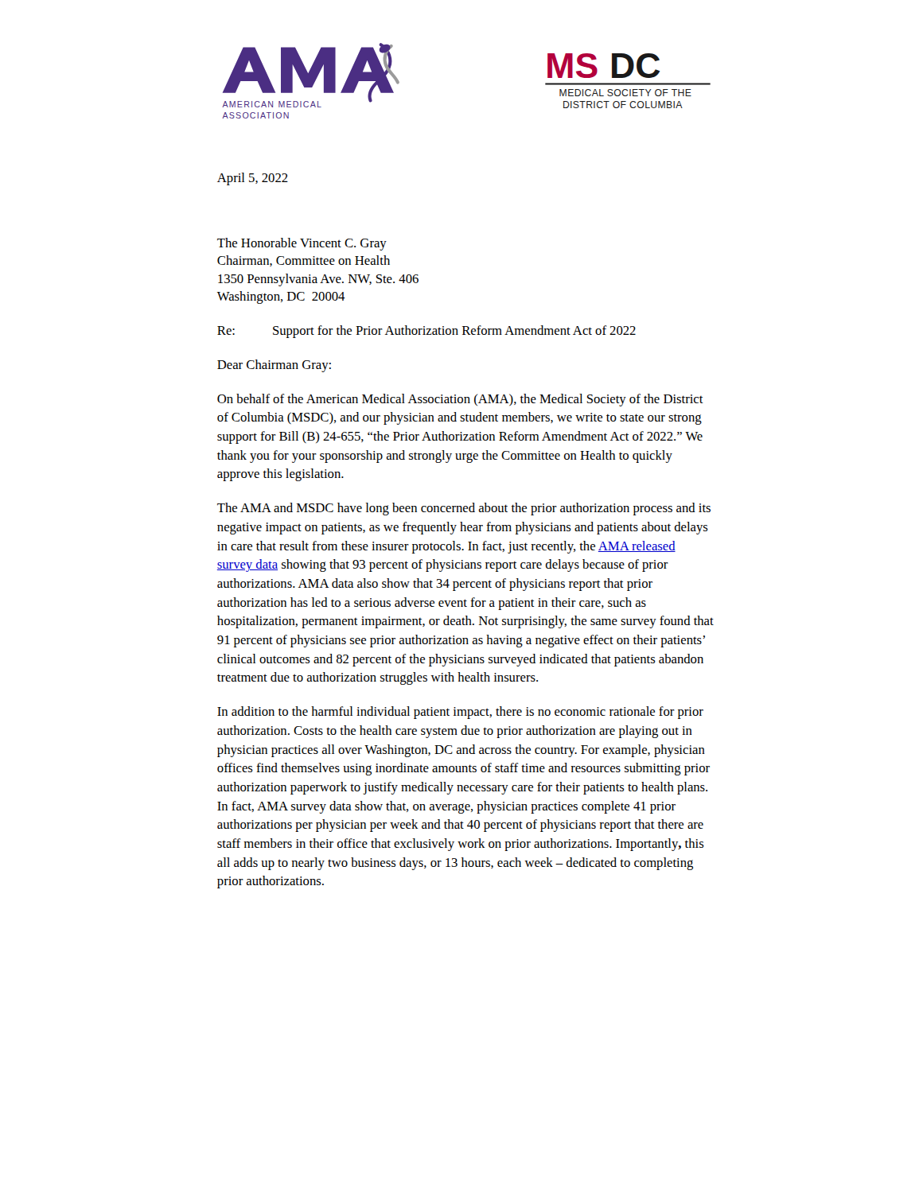American Medical Association AMERICAN MEDICAL ASSOCIATION
Medical Society of the District of Columbia MS DC MEDICAL SOCIETY OF THE DISTRICT OF COLUMBIA
April 5, 2022
The Honorable Vincent C. Gray
Chairman, Committee on Health
1350 Pennsylvania Ave. NW, Ste. 406
Washington, DC 20004
Re: Support for the Prior Authorization Reform Amendment Act of 2022
Dear Chairman Gray:
On behalf of the American Medical Association (AMA), the Medical Society of the District of Columbia (MSDC), and our physician and student members, we write to state our strong support for Bill (B) 24-655, “the Prior Authorization Reform Amendment Act of 2022.” We thank you for your sponsorship and strongly urge the Committee on Health to quickly approve this legislation.
The AMA and MSDC have long been concerned about the prior authorization process and its negative impact on patients, as we frequently hear from physicians and patients about delays in care that result from these insurer protocols. In fact, just recently, the AMA released survey data showing that 93 percent of physicians report care delays because of prior authorizations. AMA data also show that 34 percent of physicians report that prior authorization has led to a serious adverse event for a patient in their care, such as hospitalization, permanent impairment, or death. Not surprisingly, the same survey found that 91 percent of physicians see prior authorization as having a negative effect on their patients’ clinical outcomes and 82 percent of the physicians surveyed indicated that patients abandon treatment due to authorization struggles with health insurers.
In addition to the harmful individual patient impact, there is no economic rationale for prior authorization. Costs to the health care system due to prior authorization are playing out in physician practices all over Washington, DC and across the country. For example, physician offices find themselves using inordinate amounts of staff time and resources submitting prior authorization paperwork to justify medically necessary care for their patients to health plans. In fact, AMA survey data show that, on average, physician practices complete 41 prior authorizations per physician per week and that 40 percent of physicians report that there are staff members in their office that exclusively work on prior authorizations. Importantly, this all adds up to nearly two business days, or 13 hours, each week – dedicated to completing prior authorizations.